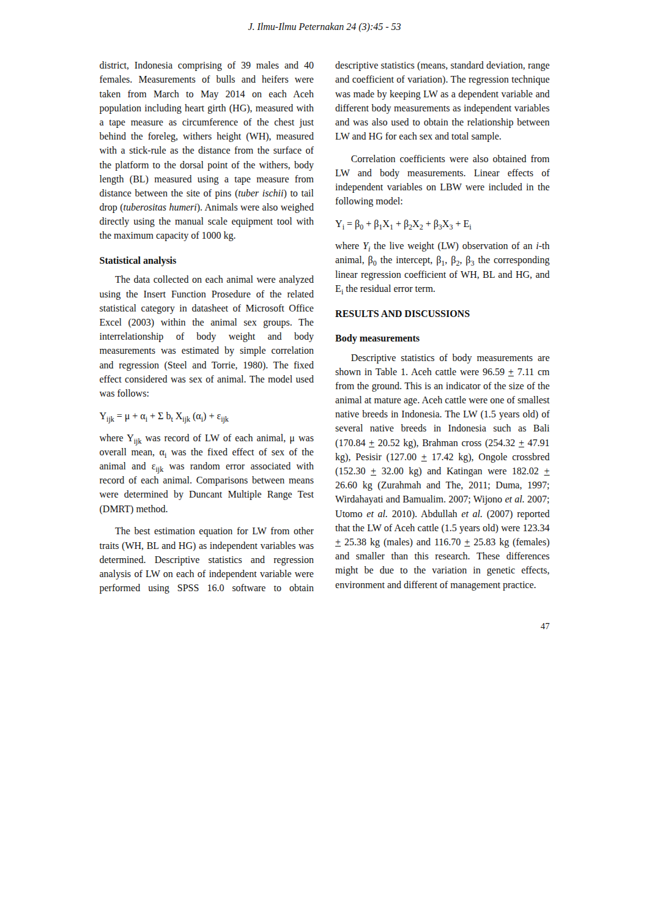J. Ilmu-Ilmu Peternakan 24 (3):45 - 53
district, Indonesia comprising of 39 males and 40 females. Measurements of bulls and heifers were taken from March to May 2014 on each Aceh population including heart girth (HG), measured with a tape measure as circumference of the chest just behind the foreleg, withers height (WH), measured with a stick-rule as the distance from the surface of the platform to the dorsal point of the withers, body length (BL) measured using a tape measure from distance between the site of pins (tuber ischii) to tail drop (tuberositas humeri). Animals were also weighed directly using the manual scale equipment tool with the maximum capacity of 1000 kg.
Statistical analysis
The data collected on each animal were analyzed using the Insert Function Prosedure of the related statistical category in datasheet of Microsoft Office Excel (2003) within the animal sex groups. The interrelationship of body weight and body measurements was estimated by simple correlation and regression (Steel and Torrie, 1980). The fixed effect considered was sex of animal. The model used was follows:
Yijk = μ + αi + Σ bt Xijk (αi) + εijk
where Yijk was record of LW of each animal, μ was overall mean, αi was the fixed effect of sex of the animal and εijk was random error associated with record of each animal. Comparisons between means were determined by Duncant Multiple Range Test (DMRT) method.
The best estimation equation for LW from other traits (WH, BL and HG) as independent variables was determined. Descriptive statistics and regression analysis of LW on each of independent variable were performed using SPSS 16.0 software to obtain descriptive statistics (means, standard deviation, range and coefficient of variation). The regression technique was made by keeping LW as a dependent variable and different body measurements as independent variables and was also used to obtain the relationship between LW and HG for each sex and total sample.
Correlation coefficients were also obtained from LW and body measurements. Linear effects of independent variables on LBW were included in the following model:
Yi = β0 + β1X1 + β2X2 + β3X3 + Ei
where Yi the live weight (LW) observation of an i-th animal, β0 the intercept, β1, β2, β3 the corresponding linear regression coefficient of WH, BL and HG, and Ei the residual error term.
RESULTS AND DISCUSSIONS
Body measurements
Descriptive statistics of body measurements are shown in Table 1. Aceh cattle were 96.59 + 7.11 cm from the ground. This is an indicator of the size of the animal at mature age. Aceh cattle were one of smallest native breeds in Indonesia. The LW (1.5 years old) of several native breeds in Indonesia such as Bali (170.84 + 20.52 kg), Brahman cross (254.32 + 47.91 kg), Pesisir (127.00 + 17.42 kg), Ongole crossbred (152.30 + 32.00 kg) and Katingan were 182.02 + 26.60 kg (Zurahmah and The, 2011; Duma, 1997; Wirdahayati and Bamualim. 2007; Wijono et al. 2007; Utomo et al. 2010). Abdullah et al. (2007) reported that the LW of Aceh cattle (1.5 years old) were 123.34 + 25.38 kg (males) and 116.70 + 25.83 kg (females) and smaller than this research. These differences might be due to the variation in genetic effects, environment and different of management practice.
47